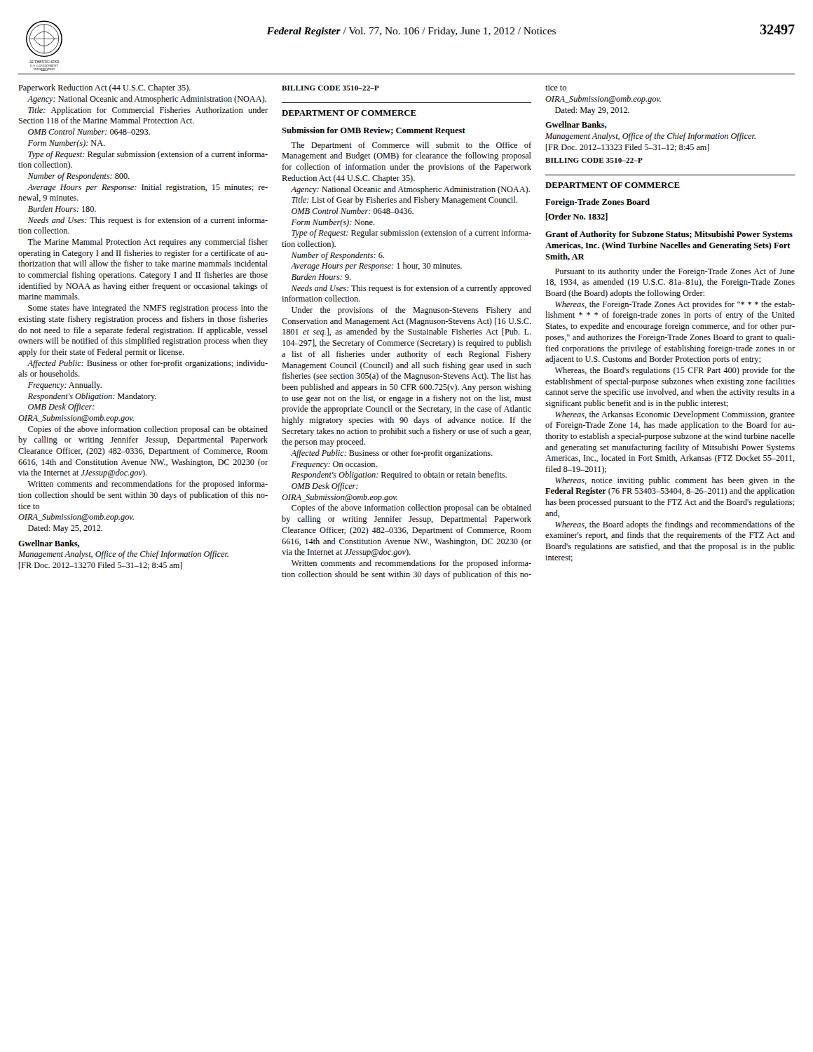Federal Register / Vol. 77, No. 106 / Friday, June 1, 2012 / Notices
32497
Paperwork Reduction Act (44 U.S.C. Chapter 35).
Agency: National Oceanic and Atmospheric Administration (NOAA).
Title: Application for Commercial Fisheries Authorization under Section 118 of the Marine Mammal Protection Act.
OMB Control Number: 0648–0293.
Form Number(s): NA.
Type of Request: Regular submission (extension of a current information collection).
Number of Respondents: 800.
Average Hours per Response: Initial registration, 15 minutes; renewal, 9 minutes.
Burden Hours: 180.
Needs and Uses: This request is for extension of a current information collection.
The Marine Mammal Protection Act requires any commercial fisher operating in Category I and II fisheries to register for a certificate of authorization that will allow the fisher to take marine mammals incidental to commercial fishing operations. Category I and II fisheries are those identified by NOAA as having either frequent or occasional takings of marine mammals.
Some states have integrated the NMFS registration process into the existing state fishery registration process and fishers in those fisheries do not need to file a separate federal registration. If applicable, vessel owners will be notified of this simplified registration process when they apply for their state of Federal permit or license.
Affected Public: Business or other for-profit organizations; individuals or households.
Frequency: Annually.
Respondent's Obligation: Mandatory.
OMB Desk Officer:
OIRA_Submission@omb.eop.gov.
Copies of the above information collection proposal can be obtained by calling or writing Jennifer Jessup, Departmental Paperwork Clearance Officer, (202) 482–0336, Department of Commerce, Room 6616, 14th and Constitution Avenue NW., Washington, DC 20230 (or via the Internet at JJessup@doc.gov).
Written comments and recommendations for the proposed information collection should be sent within 30 days of publication of this notice to
OIRA_Submission@omb.eop.gov.
Dated: May 25, 2012.
Gwellnar Banks,
Management Analyst, Office of the Chief Information Officer.
[FR Doc. 2012–13270 Filed 5–31–12; 8:45 am]
BILLING CODE 3510–22–P
DEPARTMENT OF COMMERCE
Submission for OMB Review; Comment Request
The Department of Commerce will submit to the Office of Management and Budget (OMB) for clearance the following proposal for collection of information under the provisions of the Paperwork Reduction Act (44 U.S.C. Chapter 35).
Agency: National Oceanic and Atmospheric Administration (NOAA).
Title: List of Gear by Fisheries and Fishery Management Council.
OMB Control Number: 0648–0436.
Form Number(s): None.
Type of Request: Regular submission (extension of a current information collection).
Number of Respondents: 6.
Average Hours per Response: 1 hour, 30 minutes.
Burden Hours: 9.
Needs and Uses: This request is for extension of a currently approved information collection.
Under the provisions of the Magnuson-Stevens Fishery and Conservation and Management Act (Magnuson-Stevens Act) [16 U.S.C. 1801 et seq.], as amended by the Sustainable Fisheries Act [Pub. L. 104–297], the Secretary of Commerce (Secretary) is required to publish a list of all fisheries under authority of each Regional Fishery Management Council (Council) and all such fishing gear used in such fisheries (see section 305(a) of the Magnuson-Stevens Act). The list has been published and appears in 50 CFR 600.725(v). Any person wishing to use gear not on the list, or engage in a fishery not on the list, must provide the appropriate Council or the Secretary, in the case of Atlantic highly migratory species with 90 days of advance notice. If the Secretary takes no action to prohibit such a fishery or use of such a gear, the person may proceed.
Affected Public: Business or other for-profit organizations.
Frequency: On occasion.
Respondent's Obligation: Required to obtain or retain benefits.
OMB Desk Officer:
OIRA_Submission@omb.eop.gov.
Copies of the above information collection proposal can be obtained by calling or writing Jennifer Jessup, Departmental Paperwork Clearance Officer, (202) 482–0336, Department of Commerce, Room 6616, 14th and Constitution Avenue NW., Washington, DC 20230 (or via the Internet at JJessup@doc.gov).
Written comments and recommendations for the proposed information collection should be sent within 30 days of publication of this notice to
OIRA_Submission@omb.eop.gov.
Dated: May 29, 2012.
Gwellnar Banks,
Management Analyst, Office of the Chief Information Officer.
[FR Doc. 2012–13323 Filed 5–31–12; 8:45 am]
BILLING CODE 3510–22–P
DEPARTMENT OF COMMERCE
Foreign-Trade Zones Board
[Order No. 1832]
Grant of Authority for Subzone Status; Mitsubishi Power Systems Americas, Inc. (Wind Turbine Nacelles and Generating Sets) Fort Smith, AR
Pursuant to its authority under the Foreign-Trade Zones Act of June 18, 1934, as amended (19 U.S.C. 81a–81u), the Foreign-Trade Zones Board (the Board) adopts the following Order:
Whereas, the Foreign-Trade Zones Act provides for "* * * the establishment * * * of foreign-trade zones in ports of entry of the United States, to expedite and encourage foreign commerce, and for other purposes," and authorizes the Foreign-Trade Zones Board to grant to qualified corporations the privilege of establishing foreign-trade zones in or adjacent to U.S. Customs and Border Protection ports of entry;
Whereas, the Board's regulations (15 CFR Part 400) provide for the establishment of special-purpose subzones when existing zone facilities cannot serve the specific use involved, and when the activity results in a significant public benefit and is in the public interest;
Whereas, the Arkansas Economic Development Commission, grantee of Foreign-Trade Zone 14, has made application to the Board for authority to establish a special-purpose subzone at the wind turbine nacelle and generating set manufacturing facility of Mitsubishi Power Systems Americas, Inc., located in Fort Smith, Arkansas (FTZ Docket 55–2011, filed 8–19–2011);
Whereas, notice inviting public comment has been given in the Federal Register (76 FR 53403–53404, 8–26–2011) and the application has been processed pursuant to the FTZ Act and the Board's regulations; and,
Whereas, the Board adopts the findings and recommendations of the examiner's report, and finds that the requirements of the FTZ Act and Board's regulations are satisfied, and that the proposal is in the public interest;